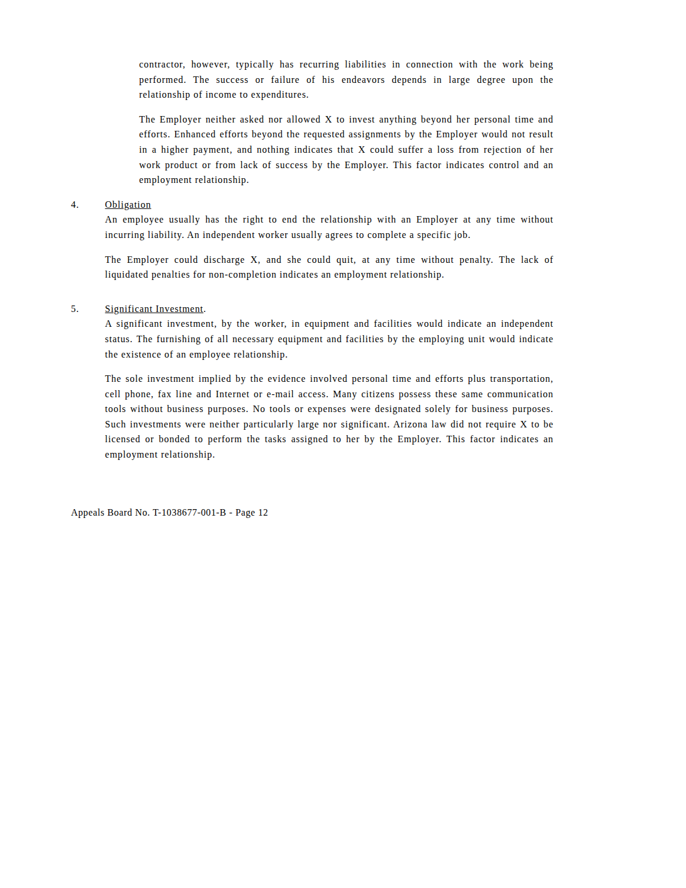contractor, however, typically has recurring liabilities in connection with the work being performed. The success or failure of his endeavors depends in large degree upon the relationship of income to expenditures.
The Employer neither asked nor allowed X to invest anything beyond her personal time and efforts. Enhanced efforts beyond the requested assignments by the Employer would not result in a higher payment, and nothing indicates that X could suffer a loss from rejection of her work product or from lack of success by the Employer. This factor indicates control and an employment relationship.
4.
Obligation
An employee usually has the right to end the relationship with an Employer at any time without incurring liability. An independent worker usually agrees to complete a specific job.
The Employer could discharge X, and she could quit, at any time without penalty. The lack of liquidated penalties for non-completion indicates an employment relationship.
5.
Significant Investment.
A significant investment, by the worker, in equipment and facilities would indicate an independent status. The furnishing of all necessary equipment and facilities by the employing unit would indicate the existence of an employee relationship.
The sole investment implied by the evidence involved personal time and efforts plus transportation, cell phone, fax line and Internet or e-mail access. Many citizens possess these same communication tools without business purposes. No tools or expenses were designated solely for business purposes. Such investments were neither particularly large nor significant. Arizona law did not require X to be licensed or bonded to perform the tasks assigned to her by the Employer. This factor indicates an employment relationship.
Appeals Board No. T-1038677-001-B - Page 12